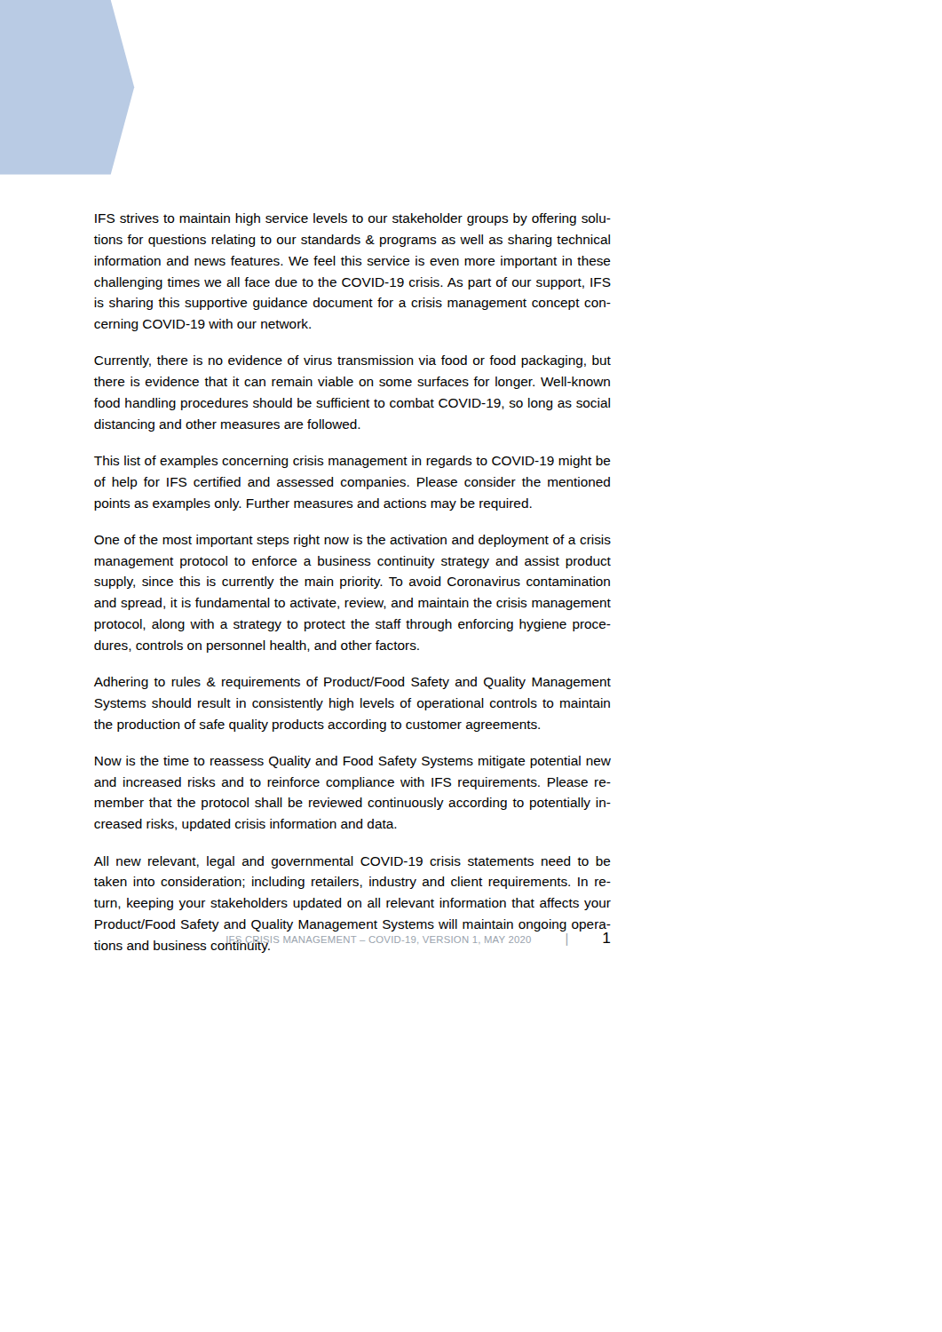IFS strives to maintain high service levels to our stakeholder groups by offering solutions for questions relating to our standards & programs as well as sharing technical information and news features. We feel this service is even more important in these challenging times we all face due to the COVID-19 crisis. As part of our support, IFS is sharing this supportive guidance document for a crisis management concept concerning COVID-19 with our network.
Currently, there is no evidence of virus transmission via food or food packaging, but there is evidence that it can remain viable on some surfaces for longer. Well-known food handling procedures should be sufficient to combat COVID-19, so long as social distancing and other measures are followed.
This list of examples concerning crisis management in regards to COVID-19 might be of help for IFS certified and assessed companies. Please consider the mentioned points as examples only. Further measures and actions may be required.
One of the most important steps right now is the activation and deployment of a crisis management protocol to enforce a business continuity strategy and assist product supply, since this is currently the main priority. To avoid Coronavirus contamination and spread, it is fundamental to activate, review, and maintain the crisis management protocol, along with a strategy to protect the staff through enforcing hygiene procedures, controls on personnel health, and other factors.
Adhering to rules & requirements of Product/Food Safety and Quality Management Systems should result in consistently high levels of operational controls to maintain the production of safe quality products according to customer agreements.
Now is the time to reassess Quality and Food Safety Systems mitigate potential new and increased risks and to reinforce compliance with IFS requirements. Please remember that the protocol shall be reviewed continuously according to potentially increased risks, updated crisis information and data.
All new relevant, legal and governmental COVID-19 crisis statements need to be taken into consideration; including retailers, industry and client requirements. In return, keeping your stakeholders updated on all relevant information that affects your Product/Food Safety and Quality Management Systems will maintain ongoing operations and business continuity.
IFS CRISIS MANAGEMENT – COVID-19, VERSION 1, MAY 2020 | 1